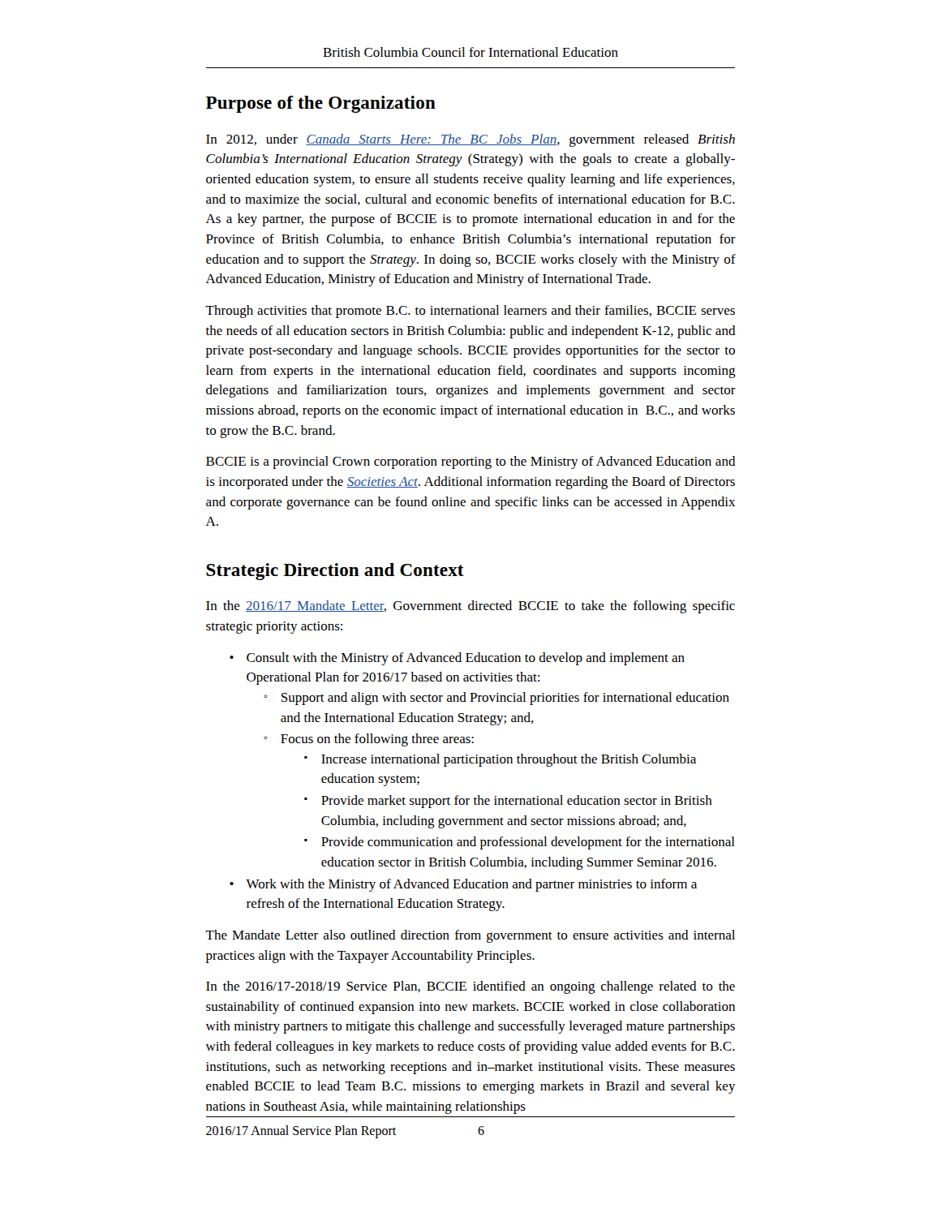British Columbia Council for International Education
Purpose of the Organization
In 2012, under Canada Starts Here: The BC Jobs Plan, government released British Columbia’s International Education Strategy (Strategy) with the goals to create a globally-oriented education system, to ensure all students receive quality learning and life experiences, and to maximize the social, cultural and economic benefits of international education for B.C. As a key partner, the purpose of BCCIE is to promote international education in and for the Province of British Columbia, to enhance British Columbia’s international reputation for education and to support the Strategy. In doing so, BCCIE works closely with the Ministry of Advanced Education, Ministry of Education and Ministry of International Trade.
Through activities that promote B.C. to international learners and their families, BCCIE serves the needs of all education sectors in British Columbia: public and independent K-12, public and private post-secondary and language schools. BCCIE provides opportunities for the sector to learn from experts in the international education field, coordinates and supports incoming delegations and familiarization tours, organizes and implements government and sector missions abroad, reports on the economic impact of international education in B.C., and works to grow the B.C. brand.
BCCIE is a provincial Crown corporation reporting to the Ministry of Advanced Education and is incorporated under the Societies Act. Additional information regarding the Board of Directors and corporate governance can be found online and specific links can be accessed in Appendix A.
Strategic Direction and Context
In the 2016/17 Mandate Letter, Government directed BCCIE to take the following specific strategic priority actions:
Consult with the Ministry of Advanced Education to develop and implement an Operational Plan for 2016/17 based on activities that:
Support and align with sector and Provincial priorities for international education and the International Education Strategy; and,
Focus on the following three areas:
Increase international participation throughout the British Columbia education system;
Provide market support for the international education sector in British Columbia, including government and sector missions abroad; and,
Provide communication and professional development for the international education sector in British Columbia, including Summer Seminar 2016.
Work with the Ministry of Advanced Education and partner ministries to inform a refresh of the International Education Strategy.
The Mandate Letter also outlined direction from government to ensure activities and internal practices align with the Taxpayer Accountability Principles.
In the 2016/17-2018/19 Service Plan, BCCIE identified an ongoing challenge related to the sustainability of continued expansion into new markets. BCCIE worked in close collaboration with ministry partners to mitigate this challenge and successfully leveraged mature partnerships with federal colleagues in key markets to reduce costs of providing value added events for B.C. institutions, such as networking receptions and in–market institutional visits. These measures enabled BCCIE to lead Team B.C. missions to emerging markets in Brazil and several key nations in Southeast Asia, while maintaining relationships
2016/17 Annual Service Plan Report 6